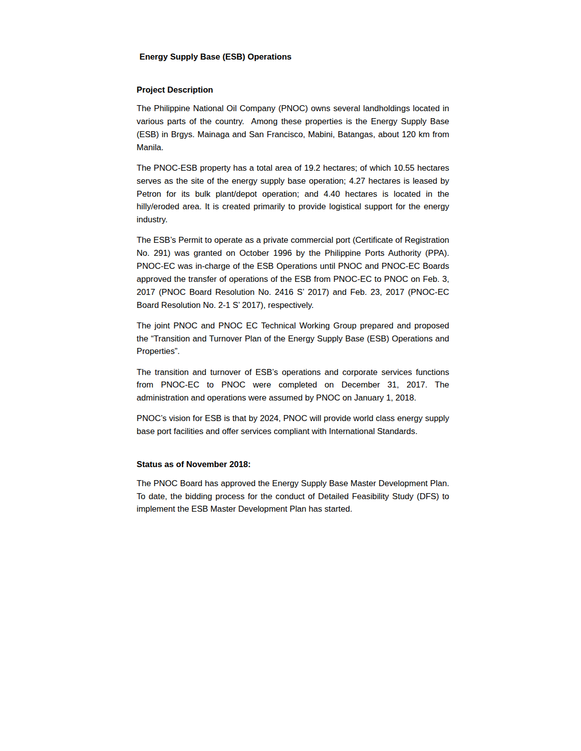Energy Supply Base (ESB) Operations
Project Description
The Philippine National Oil Company (PNOC) owns several landholdings located in various parts of the country. Among these properties is the Energy Supply Base (ESB) in Brgys. Mainaga and San Francisco, Mabini, Batangas, about 120 km from Manila.
The PNOC-ESB property has a total area of 19.2 hectares; of which 10.55 hectares serves as the site of the energy supply base operation; 4.27 hectares is leased by Petron for its bulk plant/depot operation; and 4.40 hectares is located in the hilly/eroded area. It is created primarily to provide logistical support for the energy industry.
The ESB’s Permit to operate as a private commercial port (Certificate of Registration No. 291) was granted on October 1996 by the Philippine Ports Authority (PPA). PNOC-EC was in-charge of the ESB Operations until PNOC and PNOC-EC Boards approved the transfer of operations of the ESB from PNOC-EC to PNOC on Feb. 3, 2017 (PNOC Board Resolution No. 2416 S’ 2017) and Feb. 23, 2017 (PNOC-EC Board Resolution No. 2-1 S’ 2017), respectively.
The joint PNOC and PNOC EC Technical Working Group prepared and proposed the “Transition and Turnover Plan of the Energy Supply Base (ESB) Operations and Properties”.
The transition and turnover of ESB’s operations and corporate services functions from PNOC-EC to PNOC were completed on December 31, 2017. The administration and operations were assumed by PNOC on January 1, 2018.
PNOC’s vision for ESB is that by 2024, PNOC will provide world class energy supply base port facilities and offer services compliant with International Standards.
Status as of November 2018:
The PNOC Board has approved the Energy Supply Base Master Development Plan. To date, the bidding process for the conduct of Detailed Feasibility Study (DFS) to implement the ESB Master Development Plan has started.